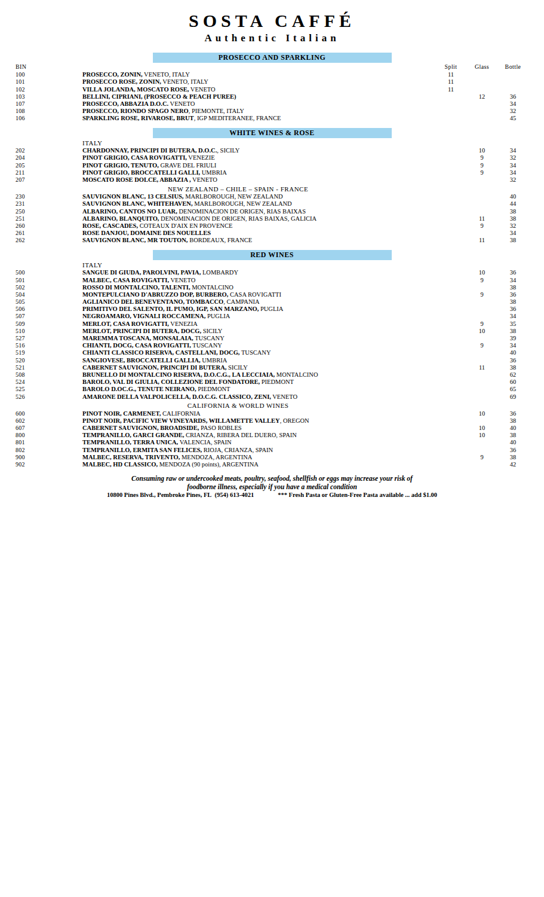SOSTA CAFFÉ
Authentic Italian
PROSECCO AND SPARKLING
| BIN | | Split | Glass | Bottle |
| 100 | PROSECCO, ZONIN, VENETO, ITALY | 11 | | |
| 101 | PROSECCO ROSE, ZONIN, VENETO, ITALY | 11 | | |
| 102 | VILLA JOLANDA, MOSCATO ROSE, VENETO | 11 | | |
| 103 | BELLINI, CIPRIANI, (PROSECCO & PEACH PUREE) | | 12 | 36 |
| 107 | PROSECCO, ABBAZIA D.O.C. VENETO | | | 34 |
| 108 | PROSECCO, RIONDO SPAGO NERO , PIEMONTE, ITALY | | | 32 |
| 106 | SPARKLING ROSE, RIVAROSE, BRUT , IGP MEDITERANEE, FRANCE | | | 45 |
WHITE WINES & ROSE
| | ITALY | | | |
| 202 | CHARDONNAY, PRINCIPI DI BUTERA, D.O.C. , SICILY | | 10 | 34 |
| 204 | PINOT GRIGIO, CASA ROVIGATTI, VENEZIE | | 9 | 32 |
| 205 | PINOT GRIGIO, TENUTO, GRAVE DEL FRIULI | | 9 | 34 |
| 211 | PINOT GRIGIO, BROCCATELLI GALLI, UMBRIA | | 9 | 34 |
| 207 | MOSCATO ROSE DOLCE, ABBAZIA , VENETO | | | 32 |
| | NEW ZEALAND – CHILE – SPAIN - FRANCE | | | |
| 230 | SAUVIGNON BLANC, 13 CELSIUS, MARLBOROUGH, NEW ZEALAND | | | 40 |
| 231 | SAUVIGNON BLANC, WHITEHAVEN, MARLBOROUGH, NEW ZEALAND | | | 44 |
| 250 | ALBARINO, CANTOS NO LUAR, DENOMINACION DE ORIGEN, RIAS BAIXAS | | | 38 |
| 251 | ALBARINO, BLANQUITO, DENOMINACION DE ORIGEN, RIAS BAIXAS, GALICIA | | 11 | 38 |
| 260 | ROSE, CASCADES, COTEAUX D'AIX EN PROVENCE | | 9 | 32 |
| 261 | ROSE DANJOU, DOMAINE DES NOUELLES | | | 34 |
| 262 | SAUVIGNON BLANC, MR TOUTON, BORDEAUX, FRANCE | | 11 | 38 |
RED WINES
| | ITALY | | | |
| 500 | SANGUE DI GIUDA, PAROLVINI, PAVIA, LOMBARDY | | 10 | 36 |
| 501 | MALBEC, CASA ROVIGATTI, VENETO | | 9 | 34 |
| 502 | ROSSO DI MONTALCINO, TALENTI, MONTALCINO | | | 38 |
| 504 | MONTEPULCIANO D'ABRUZZO DOP, BURBERO, CASA ROVIGATTI | | 9 | 36 |
| 505 | AGLIANICO DEL BENEVENTANO, TOMBACCO , CAMPANIA | | | 38 |
| 506 | PRIMITIVO DEL SALENTO, IL PUMO, IGP, SAN MARZANO, PUGLIA | | | 36 |
| 507 | NEGROAMARO, VIGNALI ROCCAMENA, PUGLIA | | | 34 |
| 509 | MERLOT, CASA ROVIGATTI, VENEZIA | | 9 | 35 |
| 510 | MERLOT, PRINCIPI DI BUTERA, DOCG, SICILY | | 10 | 38 |
| 527 | MAREMMA TOSCANA, MONSALAIA, TUSCANY | | | 39 |
| 516 | CHIANTI, DOCG, CASA ROVIGATTI, TUSCANY | | 9 | 34 |
| 519 | CHIANTI CLASSICO RISERVA, CASTELLANI, DOCG, TUSCANY | | | 40 |
| 520 | SANGIOVESE, BROCCATELLI GALLIA, UMBRIA | | | 36 |
| 521 | CABERNET SAUVIGNON, PRINCIPI DI BUTERA, SICILY | | 11 | 38 |
| 508 | BRUNELLO DI MONTALCINO RISERVA, D.O.C.G., LA LECCIAIA, MONTALCINO | | | 62 |
| 524 | BAROLO, VAL DI GIULIA, COLLEZIONE DEL FONDATORE, PIEDMONT | | | 60 |
| 525 | BAROLO D.OC.G., TENUTE NEIRANO, PIEDMONT | | | 65 |
| 526 | AMARONE DELLA VALPOLICELLA, D.O.C.G. CLASSICO, ZENI, VENETO | | | 69 |
| | CALIFORNIA & WORLD WINES | | | |
| 600 | PINOT NOIR, CARMENET, CALIFORNIA | | 10 | 36 |
| 602 | PINOT NOIR, PACIFIC VIEW VINEYARDS, WILLAMETTE VALLEY , OREGON | | | 38 |
| 607 | CABERNET SAUVIGNON, BROADSIDE, PASO ROBLES | | 10 | 40 |
| 800 | TEMPRANILLO, GARCI GRANDE, CRIANZA, RIBERA DEL DUERO, SPAIN | | 10 | 38 |
| 801 | TEMPRANILLO, TERRA UNICA, VALENCIA, SPAIN | | | 40 |
| 802 | TEMPRANILLO, ERMITA SAN FELICES, RIOJA, CRIANZA, SPAIN | | | 36 |
| 900 | MALBEC, RESERVA, TRIVENTO, MENDOZA, ARGENTINA | | 9 | 38 |
| 902 | MALBEC, HD CLASSICO, MENDOZA (90 points), ARGENTINA | | | 42 |
Consuming raw or undercooked meats, poultry, seafood, shellfish or eggs may increase your risk of
foodborne illness, especially if you have a medical condition
10800 Pines Blvd., Pembroke Pines, FL (954) 613-4021*** Fresh Pasta or Gluten-Free Pasta available ... add $1.00